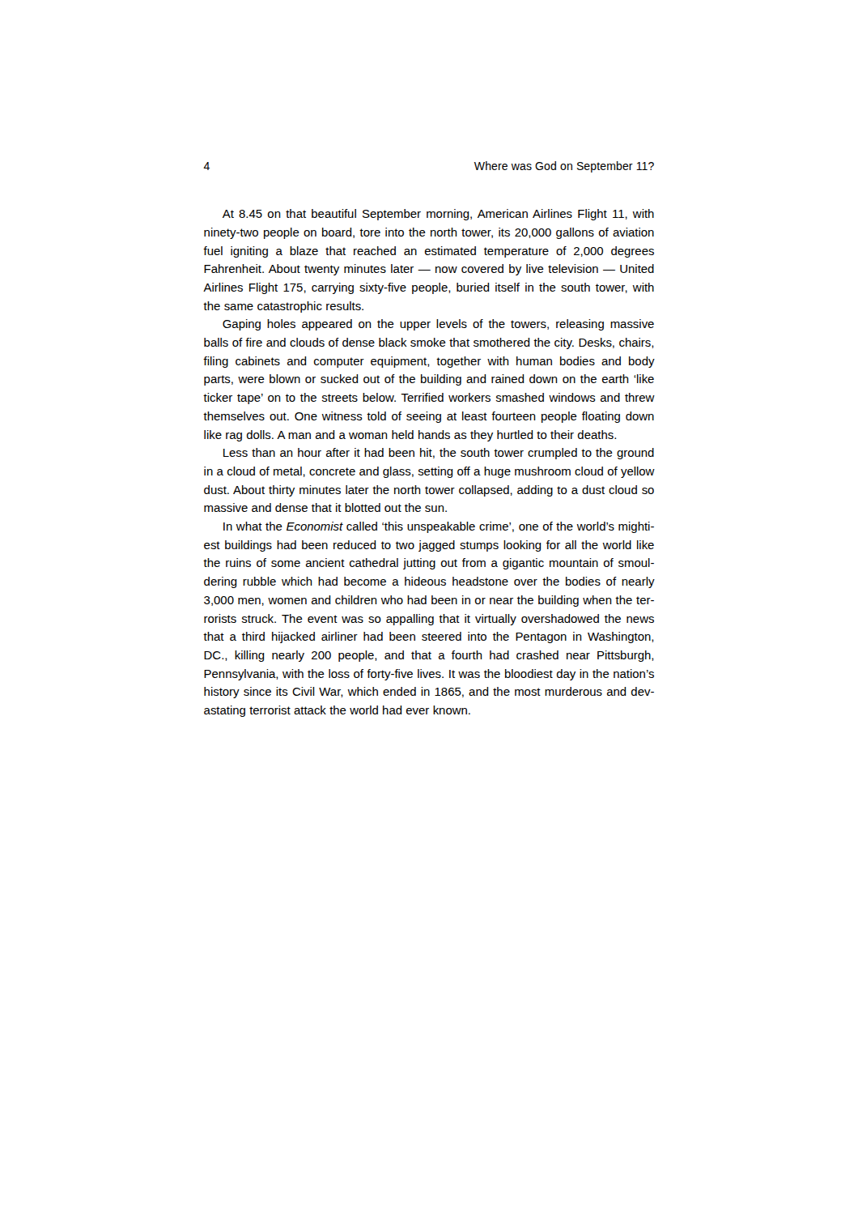4 Where was God on September 11?
At 8.45 on that beautiful September morning, American Airlines Flight 11, with ninety-two people on board, tore into the north tower, its 20,000 gallons of aviation fuel igniting a blaze that reached an estimated temperature of 2,000 degrees Fahrenheit. About twenty minutes later — now covered by live television — United Airlines Flight 175, carrying sixty-five people, buried itself in the south tower, with the same catastrophic results.
Gaping holes appeared on the upper levels of the towers, releasing massive balls of fire and clouds of dense black smoke that smothered the city. Desks, chairs, filing cabinets and computer equipment, together with human bodies and body parts, were blown or sucked out of the building and rained down on the earth ‘like ticker tape’ on to the streets below. Terrified workers smashed windows and threw themselves out. One witness told of seeing at least fourteen people floating down like rag dolls. A man and a woman held hands as they hurtled to their deaths.
Less than an hour after it had been hit, the south tower crumpled to the ground in a cloud of metal, concrete and glass, setting off a huge mushroom cloud of yellow dust. About thirty minutes later the north tower collapsed, adding to a dust cloud so massive and dense that it blotted out the sun.
In what the Economist called ‘this unspeakable crime’, one of the world’s mightiest buildings had been reduced to two jagged stumps looking for all the world like the ruins of some ancient cathedral jutting out from a gigantic mountain of smouldering rubble which had become a hideous headstone over the bodies of nearly 3,000 men, women and children who had been in or near the building when the terrorists struck. The event was so appalling that it virtually overshadowed the news that a third hijacked airliner had been steered into the Pentagon in Washington, DC., killing nearly 200 people, and that a fourth had crashed near Pittsburgh, Pennsylvania, with the loss of forty-five lives. It was the bloodiest day in the nation’s history since its Civil War, which ended in 1865, and the most murderous and devastating terrorist attack the world had ever known.